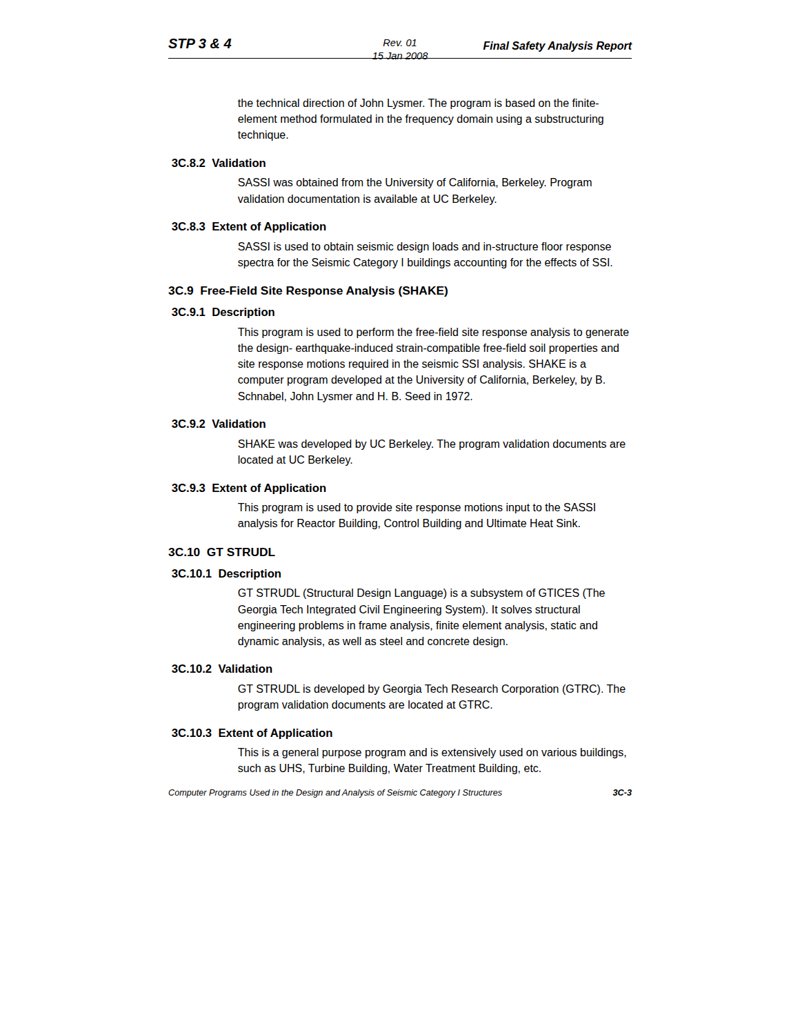Rev. 01
15 Jan 2008
STP 3 & 4
Final Safety Analysis Report
the technical direction of John Lysmer. The program is based on the finite-element method formulated in the frequency domain using a substructuring technique.
3C.8.2 Validation
SASSI was obtained from the University of California, Berkeley. Program validation documentation is available at UC Berkeley.
3C.8.3 Extent of Application
SASSI is used to obtain seismic design loads and in-structure floor response spectra for the Seismic Category I buildings accounting for the effects of SSI.
3C.9 Free-Field Site Response Analysis (SHAKE)
3C.9.1 Description
This program is used to perform the free-field site response analysis to generate the design- earthquake-induced strain-compatible free-field soil properties and site response motions required in the seismic SSI analysis. SHAKE is a computer program developed at the University of California, Berkeley, by B. Schnabel, John Lysmer and H. B. Seed in 1972.
3C.9.2 Validation
SHAKE was developed by UC Berkeley. The program validation documents are located at UC Berkeley.
3C.9.3 Extent of Application
This program is used to provide site response motions input to the SASSI analysis for Reactor Building, Control Building and Ultimate Heat Sink.
3C.10 GT STRUDL
3C.10.1 Description
GT STRUDL (Structural Design Language) is a subsystem of GTICES (The Georgia Tech Integrated Civil Engineering System). It solves structural engineering problems in frame analysis, finite element analysis, static and dynamic analysis, as well as steel and concrete design.
3C.10.2 Validation
GT STRUDL is developed by Georgia Tech Research Corporation (GTRC). The program validation documents are located at GTRC.
3C.10.3 Extent of Application
This is a general purpose program and is extensively used on various buildings, such as UHS, Turbine Building, Water Treatment Building, etc.
Computer Programs Used in the Design and Analysis of Seismic Category I Structures 3C-3